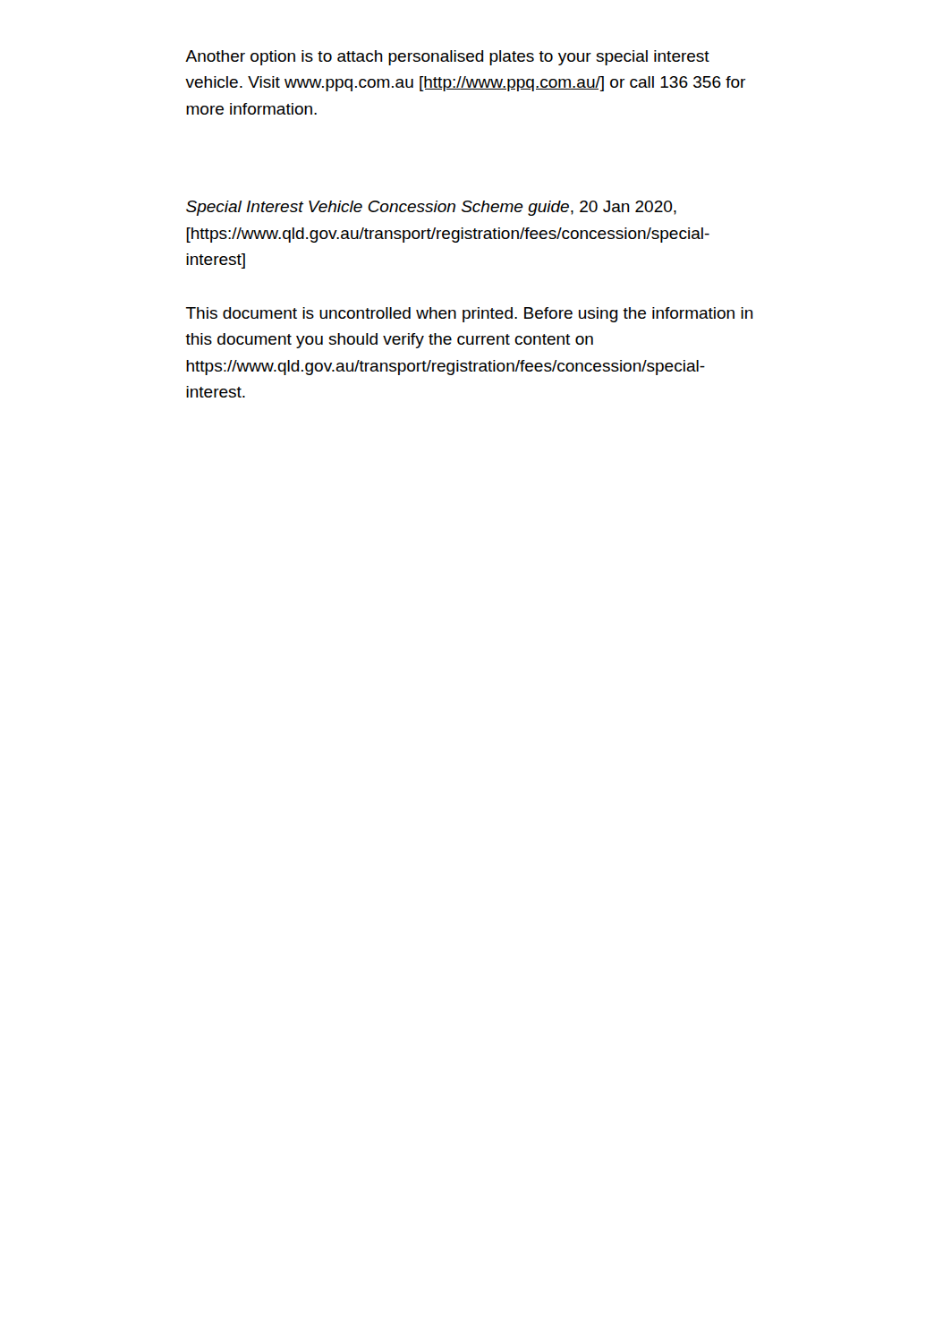Another option is to attach personalised plates to your special interest vehicle. Visit www.ppq.com.au [http://www.ppq.com.au/] or call 136 356 for more information.
Special Interest Vehicle Concession Scheme guide, 20 Jan 2020,
[https://www.qld.gov.au/transport/registration/fees/concession/special-interest]
This document is uncontrolled when printed. Before using the information in this document you should verify the current content on https://www.qld.gov.au/transport/registration/fees/concession/special-interest.